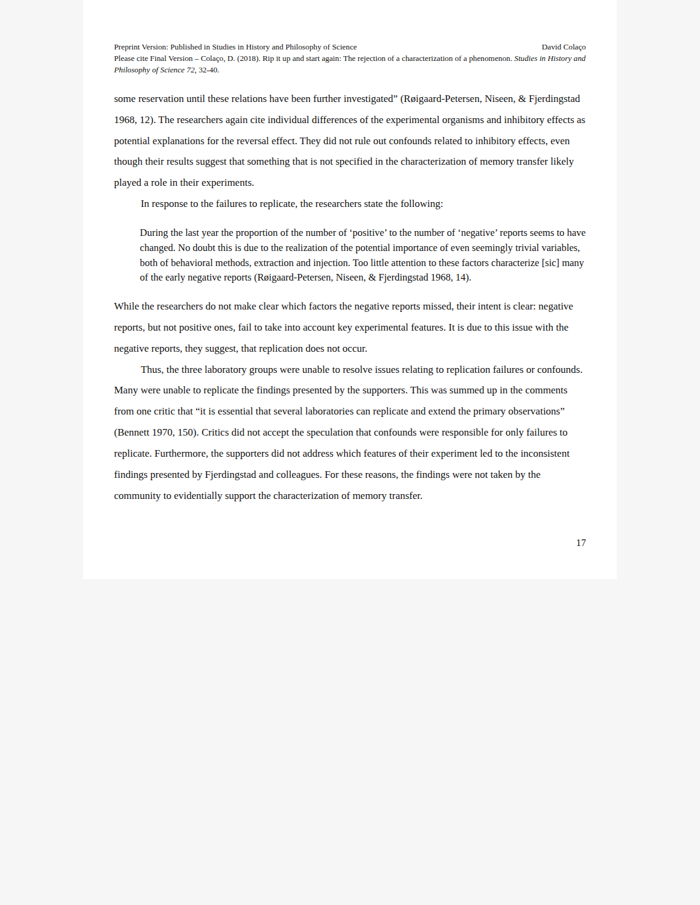Preprint Version: Published in Studies in History and Philosophy of Science David Colaço
Please cite Final Version – Colaço, D. (2018). Rip it up and start again: The rejection of a characterization of a phenomenon. Studies in History and Philosophy of Science 72, 32-40.
some reservation until these relations have been further investigated” (Røigaard-Petersen, Niseen, & Fjerdingstad 1968, 12). The researchers again cite individual differences of the experimental organisms and inhibitory effects as potential explanations for the reversal effect. They did not rule out confounds related to inhibitory effects, even though their results suggest that something that is not specified in the characterization of memory transfer likely played a role in their experiments.
In response to the failures to replicate, the researchers state the following:
During the last year the proportion of the number of ‘positive’ to the number of ‘negative’ reports seems to have changed. No doubt this is due to the realization of the potential importance of even seemingly trivial variables, both of behavioral methods, extraction and injection. Too little attention to these factors characterize [sic] many of the early negative reports (Røigaard-Petersen, Niseen, & Fjerdingstad 1968, 14).
While the researchers do not make clear which factors the negative reports missed, their intent is clear: negative reports, but not positive ones, fail to take into account key experimental features. It is due to this issue with the negative reports, they suggest, that replication does not occur.
Thus, the three laboratory groups were unable to resolve issues relating to replication failures or confounds. Many were unable to replicate the findings presented by the supporters. This was summed up in the comments from one critic that “it is essential that several laboratories can replicate and extend the primary observations” (Bennett 1970, 150). Critics did not accept the speculation that confounds were responsible for only failures to replicate. Furthermore, the supporters did not address which features of their experiment led to the inconsistent findings presented by Fjerdingstad and colleagues. For these reasons, the findings were not taken by the community to evidentially support the characterization of memory transfer.
17